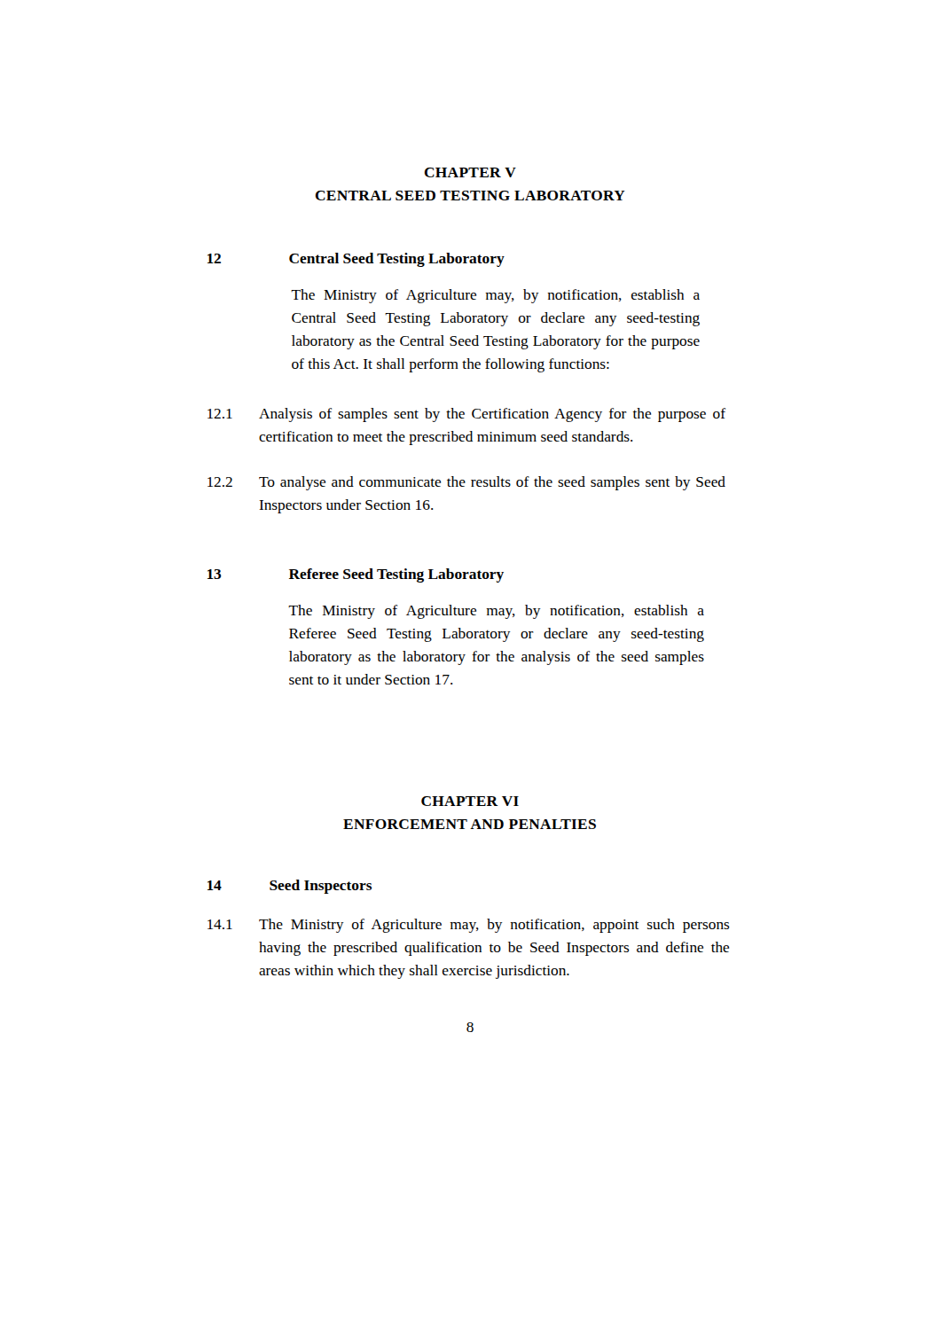CHAPTER V
CENTRAL SEED TESTING LABORATORY
12
Central Seed Testing Laboratory
The Ministry of Agriculture may, by notification, establish a Central Seed Testing Laboratory or declare any seed-testing laboratory as the Central Seed Testing Laboratory for the purpose of this Act. It shall perform the following functions:
12.1
Analysis of samples sent by the Certification Agency for the purpose of certification to meet the prescribed minimum seed standards.
12.2
To analyse and communicate the results of the seed samples sent by Seed Inspectors under Section 16.
13
Referee Seed Testing Laboratory
The Ministry of Agriculture may, by notification, establish a Referee Seed Testing Laboratory or declare any seed-testing laboratory as the laboratory for the analysis of the seed samples sent to it under Section 17.
CHAPTER VI
ENFORCEMENT AND PENALTIES
14
Seed Inspectors
14.1
The Ministry of Agriculture may, by notification, appoint such persons having the prescribed qualification to be Seed Inspectors and define the areas within which they shall exercise jurisdiction.
8